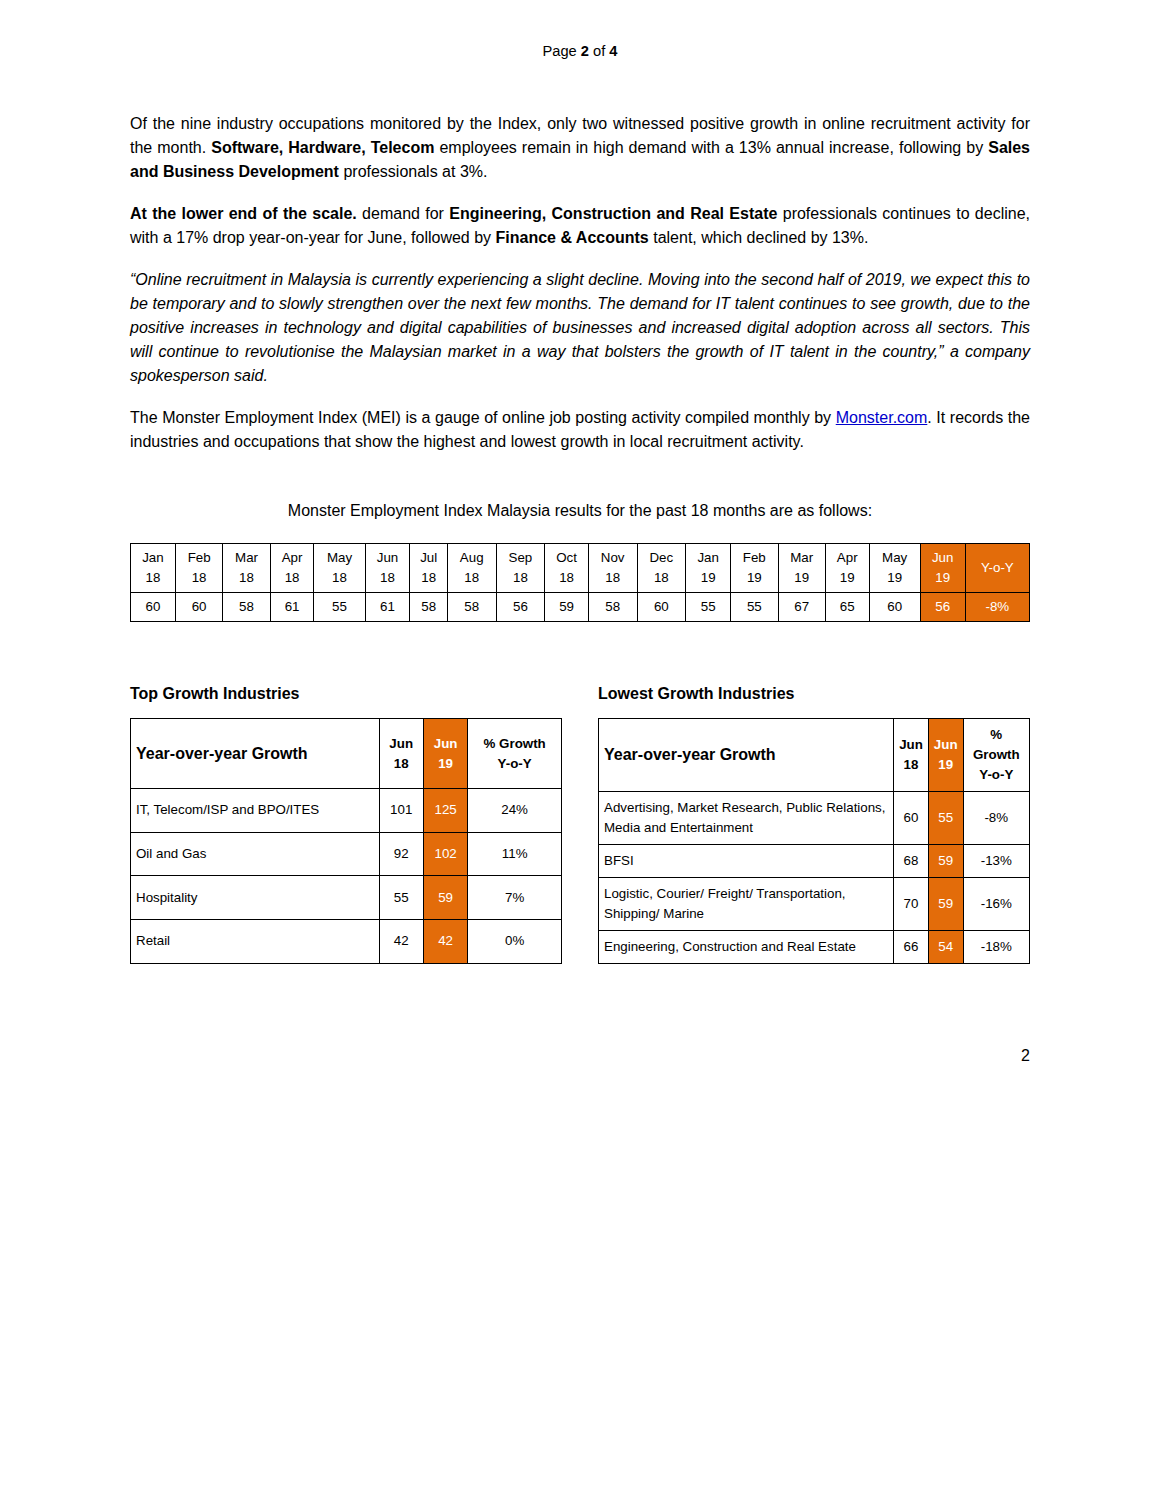Page 2 of 4
Of the nine industry occupations monitored by the Index, only two witnessed positive growth in online recruitment activity for the month. Software, Hardware, Telecom employees remain in high demand with a 13% annual increase, following by Sales and Business Development professionals at 3%.
At the lower end of the scale. demand for Engineering, Construction and Real Estate professionals continues to decline, with a 17% drop year-on-year for June, followed by Finance & Accounts talent, which declined by 13%.
“Online recruitment in Malaysia is currently experiencing a slight decline. Moving into the second half of 2019, we expect this to be temporary and to slowly strengthen over the next few months. The demand for IT talent continues to see growth, due to the positive increases in technology and digital capabilities of businesses and increased digital adoption across all sectors. This will continue to revolutionise the Malaysian market in a way that bolsters the growth of IT talent in the country,” a company spokesperson said.
The Monster Employment Index (MEI) is a gauge of online job posting activity compiled monthly by Monster.com. It records the industries and occupations that show the highest and lowest growth in local recruitment activity.
Monster Employment Index Malaysia results for the past 18 months are as follows:
| Jan 18 | Feb 18 | Mar 18 | Apr 18 | May 18 | Jun 18 | Jul 18 | Aug 18 | Sep 18 | Oct 18 | Nov 18 | Dec 18 | Jan 19 | Feb 19 | Mar 19 | Apr 19 | May 19 | Jun 19 | Y-o-Y |
| 60 | 60 | 58 | 61 | 55 | 61 | 58 | 58 | 56 | 59 | 58 | 60 | 55 | 55 | 67 | 65 | 60 | 56 | -8% |
Top Growth Industries
Lowest Growth Industries
| Year-over-year Growth | Jun 18 | Jun 19 | % Growth Y-o-Y |
| --- | --- | --- | --- |
| IT, Telecom/ISP and BPO/ITES | 101 | 125 | 24% |
| Oil and Gas | 92 | 102 | 11% |
| Hospitality | 55 | 59 | 7% |
| Retail | 42 | 42 | 0% |
| Year-over-year Growth | Jun 18 | Jun 19 | % Growth Y-o-Y |
| --- | --- | --- | --- |
| Advertising, Market Research, Public Relations, Media and Entertainment | 60 | 55 | -8% |
| BFSI | 68 | 59 | -13% |
| Logistic, Courier/ Freight/ Transportation, Shipping/ Marine | 70 | 59 | -16% |
| Engineering, Construction and Real Estate | 66 | 54 | -18% |
2